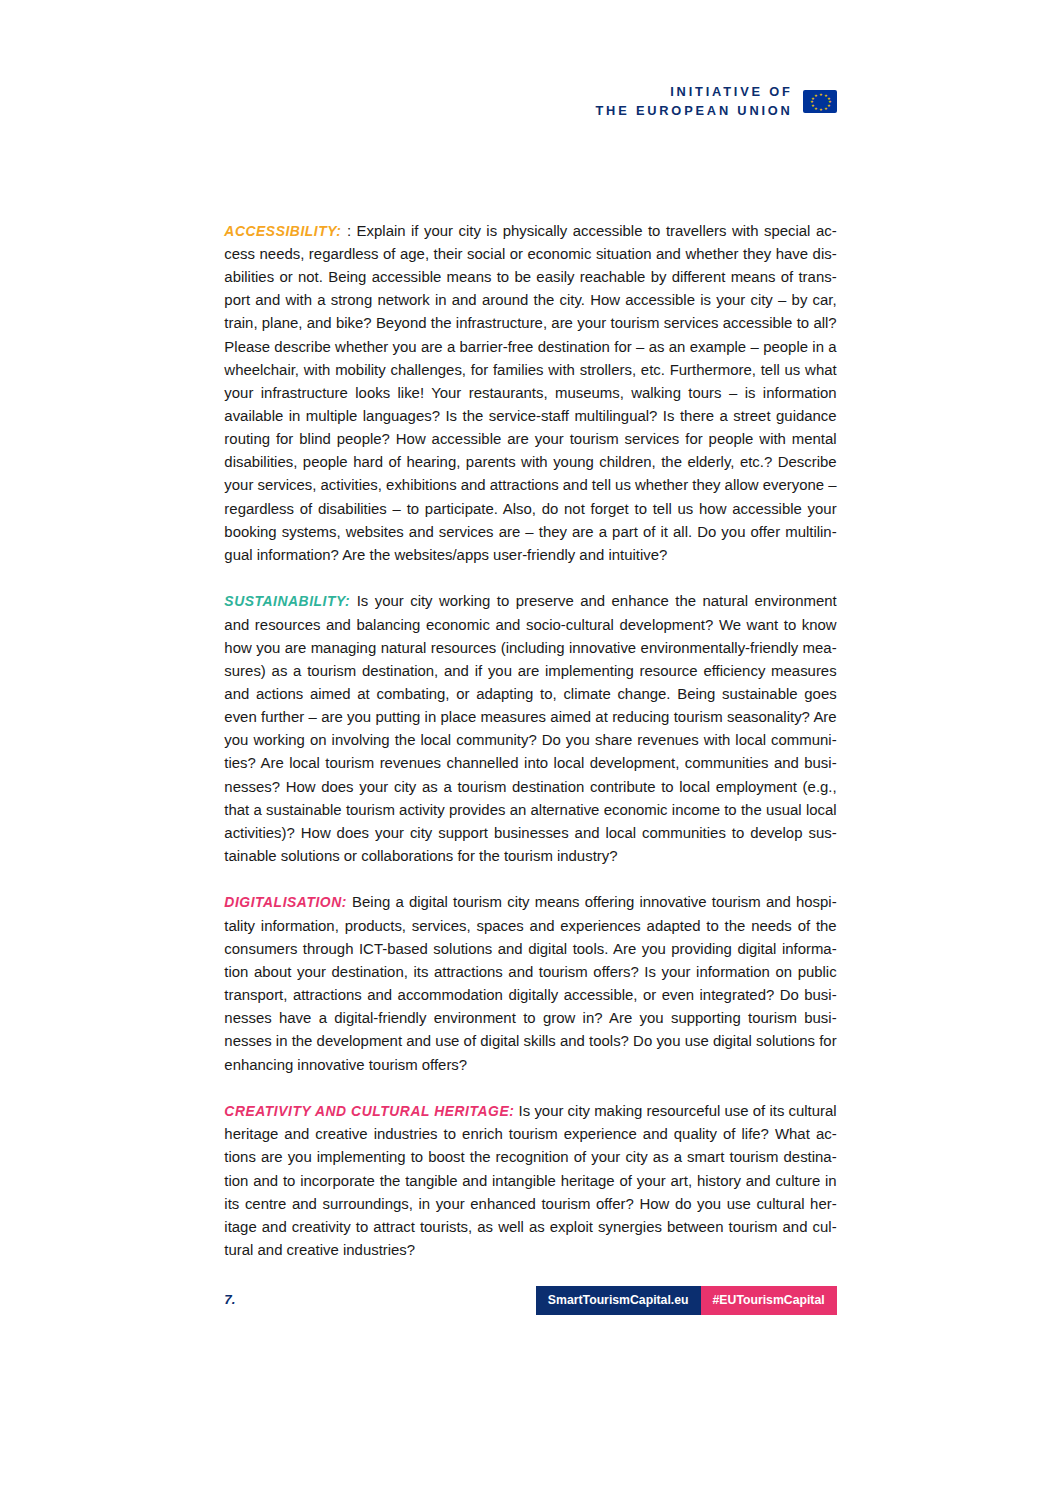Initiative of
the European Union
★ ★ ★ ★ ★ ★ ★ ★ ★ ★ ★ ★
Accessibility: : Explain if your city is physically accessible to travellers with special access needs, regardless of age, their social or economic situation and whether they have disabilities or not. Being accessible means to be easily reachable by different means of transport and with a strong network in and around the city. How accessible is your city – by car, train, plane, and bike? Beyond the infrastructure, are your tourism services accessible to all? Please describe whether you are a barrier-free destination for – as an example – people in a wheelchair, with mobility challenges, for families with strollers, etc. Furthermore, tell us what your infrastructure looks like! Your restaurants, museums, walking tours – is information available in multiple languages? Is the service-staff multilingual? Is there a street guidance routing for blind people? How accessible are your tourism services for people with mental disabilities, people hard of hearing, parents with young children, the elderly, etc.? Describe your services, activities, exhibitions and attractions and tell us whether they allow everyone – regardless of disabilities – to participate. Also, do not forget to tell us how accessible your booking systems, websites and services are – they are a part of it all. Do you offer multilingual information? Are the websites/apps user-friendly and intuitive?
Sustainability: Is your city working to preserve and enhance the natural environment and resources and balancing economic and socio-cultural development? We want to know how you are managing natural resources (including innovative environmentally-friendly measures) as a tourism destination, and if you are implementing resource efficiency measures and actions aimed at combating, or adapting to, climate change. Being sustainable goes even further – are you putting in place measures aimed at reducing tourism seasonality? Are you working on involving the local community? Do you share revenues with local communities? Are local tourism revenues channelled into local development, communities and businesses? How does your city as a tourism destination contribute to local employment (e.g., that a sustainable tourism activity provides an alternative economic income to the usual local activities)? How does your city support businesses and local communities to develop sustainable solutions or collaborations for the tourism industry?
Digitalisation: Being a digital tourism city means offering innovative tourism and hospitality information, products, services, spaces and experiences adapted to the needs of the consumers through ICT-based solutions and digital tools. Are you providing digital information about your destination, its attractions and tourism offers? Is your information on public transport, attractions and accommodation digitally accessible, or even integrated? Do businesses have a digital-friendly environment to grow in? Are you supporting tourism businesses in the development and use of digital skills and tools? Do you use digital solutions for enhancing innovative tourism offers?
Creativity and Cultural Heritage: Is your city making resourceful use of its cultural heritage and creative industries to enrich tourism experience and quality of life? What actions are you implementing to boost the recognition of your city as a smart tourism destination and to incorporate the tangible and intangible heritage of your art, history and culture in its centre and surroundings, in your enhanced tourism offer? How do you use cultural heritage and creativity to attract tourists, as well as exploit synergies between tourism and cultural and creative industries?
7.
SmartTourismCapital.eu
#EUTourismCapital